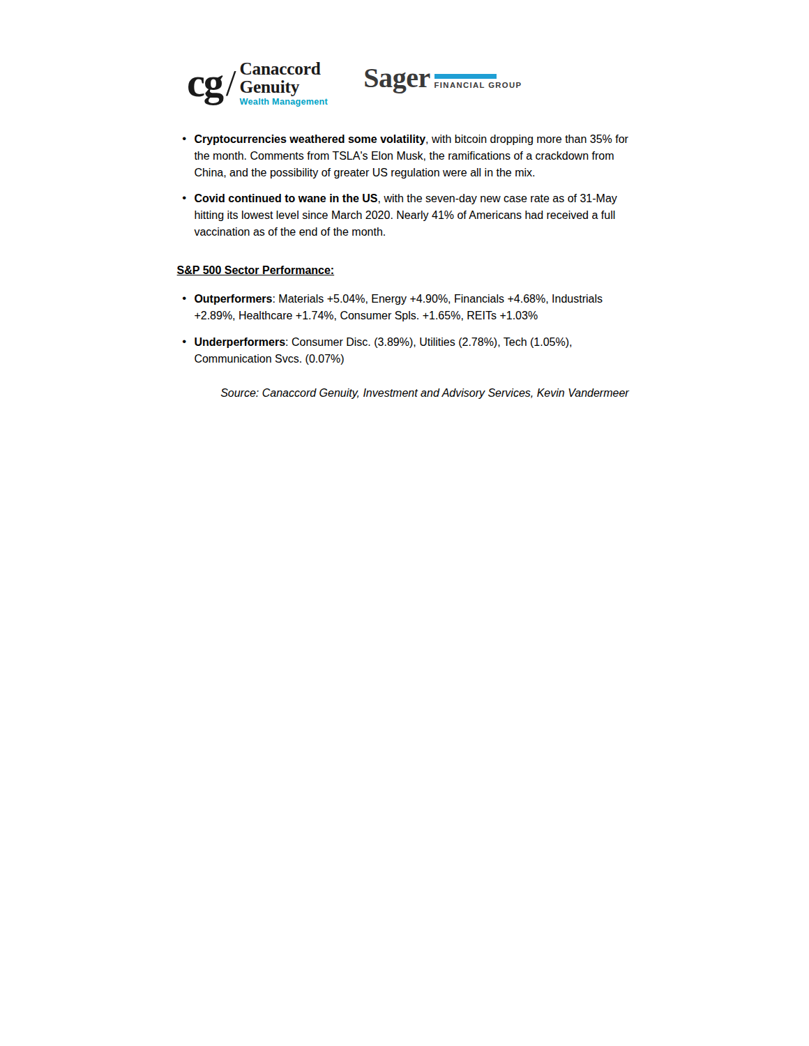cg/ Canaccord Genuity Wealth Management
Sager FINANCIAL GROUP
Cryptocurrencies weathered some volatility, with bitcoin dropping more than 35% for the month. Comments from TSLA's Elon Musk, the ramifications of a crackdown from China, and the possibility of greater US regulation were all in the mix.
Covid continued to wane in the US, with the seven-day new case rate as of 31-May hitting its lowest level since March 2020. Nearly 41% of Americans had received a full vaccination as of the end of the month.
S&P 500 Sector Performance:
Outperformers: Materials +5.04%, Energy +4.90%, Financials +4.68%, Industrials +2.89%, Healthcare +1.74%, Consumer Spls. +1.65%, REITs +1.03%
Underperformers: Consumer Disc. (3.89%), Utilities (2.78%), Tech (1.05%), Communication Svcs. (0.07%)
Source: Canaccord Genuity, Investment and Advisory Services, Kevin Vandermeer